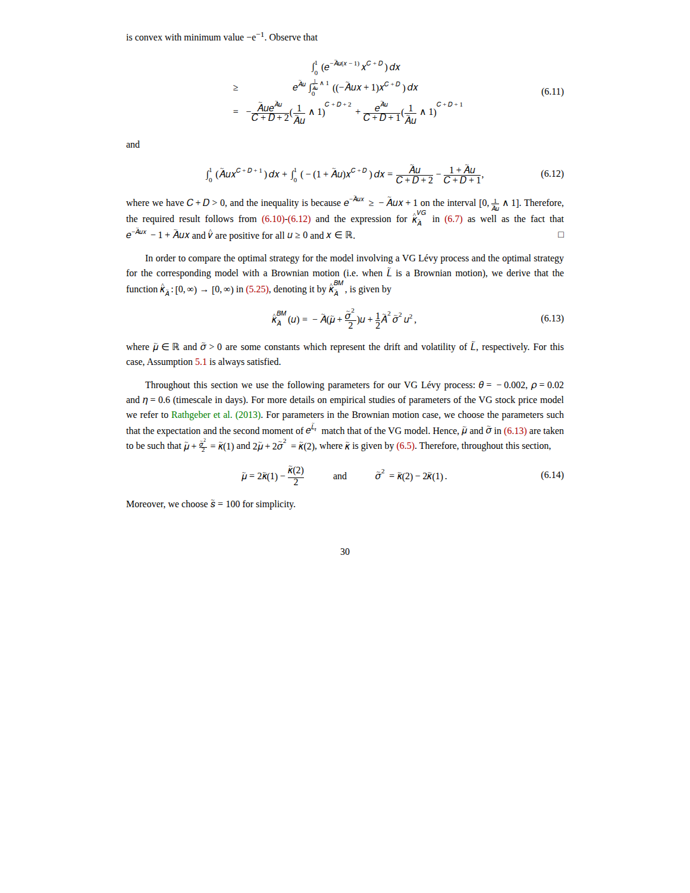is convex with minimum value −e−1. Observe that
(6.11) ∫01 ( e−A~u(x−1) xC+D ) dx ≥ eA~u ∫01A~u∧1 (( −A~ux+1 ) xC+D ) dx = − A~ueA~u C+D+2 (1A~u∧1) C+D+2 + eA~u C+D+1 (1A~u∧1) C+D+1
and
(6.12) ∫01 (A~uxC+D+1) dx + ∫01 (−(1+A~u)xC+D) dx = A~uC+D+2 − 1+A~uC+D+1 ,
where we have C+D>0, and the inequality is because e−A~ux≥−A~ux+1 on the interval [0,1A~u∧1]. Therefore, the required result follows from (6.10)-(6.12) and the expression for κ^A~VG in (6.7) as well as the fact that e−A~ux−1+A~ux and ν^ are positive for all u≥0 and x∈ℝ. □
In order to compare the optimal strategy for the model involving a VG Lévy process and the optimal strategy for the corresponding model with a Brownian motion (i.e. when L~ is a Brownian motion), we derive that the function κ^A~:[0,∞)→[0,∞) in (5.25), denoting it by κ^A~BM, is given by
(6.13) κ^A~BM (u) = −A~ (μ~+σ~22) u + 12 A~2 σ~2 u2 ,
where μ~∈ℝ and σ~>0 are some constants which represent the drift and volatility of L~, respectively. For this case, Assumption 5.1 is always satisfied.
Throughout this section we use the following parameters for our VG Lévy process: θ=−0.002, ρ=0.02 and η=0.6 (timescale in days). For more details on empirical studies of parameters of the VG stock price model we refer to Rathgeber et al. (2013). For parameters in the Brownian motion case, we choose the parameters such that the expectation and the second moment of eL~t match that of the VG model. Hence, μ~ and σ~ in (6.13) are taken to be such that μ~+σ~22=κ~(1) and 2μ~+2σ~2=κ~(2), where κ~ is given by (6.5). Therefore, throughout this section,
(6.14) μ~ = 2κ~(1) − κ~(2)2 and σ~2 = κ~(2) − 2κ~(1) .
Moreover, we choose s~=100 for simplicity.
30